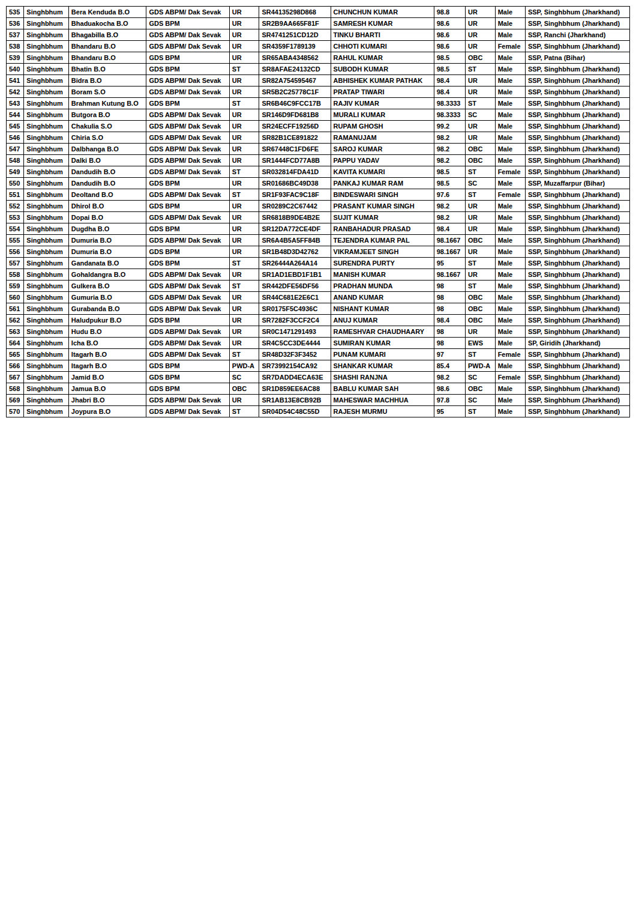| 535 | Singhbhum | Bera Kenduda B.O | GDS ABPM/ Dak Sevak | UR | SR44135298D868 | CHUNCHUN KUMAR | 98.8 | UR | Male | SSP, Singhbhum (Jharkhand) |
| 536 | Singhbhum | Bhaduakocha B.O | GDS BPM | UR | SR2B9AA665F81F | SAMRESH KUMAR | 98.6 | UR | Male | SSP, Singhbhum (Jharkhand) |
| 537 | Singhbhum | Bhagabilla B.O | GDS ABPM/ Dak Sevak | UR | SR4741251CD12D | TINKU BHARTI | 98.6 | UR | Male | SSP, Ranchi (Jharkhand) |
| 538 | Singhbhum | Bhandaru B.O | GDS ABPM/ Dak Sevak | UR | SR4359F1789139 | CHHOTI KUMARI | 98.6 | UR | Female | SSP, Singhbhum (Jharkhand) |
| 539 | Singhbhum | Bhandaru B.O | GDS BPM | UR | SR65ABA4348562 | RAHUL KUMAR | 98.5 | OBC | Male | SSP, Patna (Bihar) |
| 540 | Singhbhum | Bhatin B.O | GDS BPM | ST | SR8AFAE24132CD | SUBODH KUMAR | 98.5 | ST | Male | SSP, Singhbhum (Jharkhand) |
| 541 | Singhbhum | Bidra B.O | GDS ABPM/ Dak Sevak | UR | SR82A754595467 | ABHISHEK KUMAR PATHAK | 98.4 | UR | Male | SSP, Singhbhum (Jharkhand) |
| 542 | Singhbhum | Boram S.O | GDS ABPM/ Dak Sevak | UR | SR5B2C25778C1F | PRATAP TIWARI | 98.4 | UR | Male | SSP, Singhbhum (Jharkhand) |
| 543 | Singhbhum | Brahman Kutung B.O | GDS BPM | ST | SR6B46C9FCC17B | RAJIV KUMAR | 98.3333 | ST | Male | SSP, Singhbhum (Jharkhand) |
| 544 | Singhbhum | Butgora B.O | GDS ABPM/ Dak Sevak | UR | SR146D9FD681B8 | MURALI KUMAR | 98.3333 | SC | Male | SSP, Singhbhum (Jharkhand) |
| 545 | Singhbhum | Chakulia S.O | GDS ABPM/ Dak Sevak | UR | SR24ECFF19256D | RUPAM GHOSH | 99.2 | UR | Male | SSP, Singhbhum (Jharkhand) |
| 546 | Singhbhum | Chiria S.O | GDS ABPM/ Dak Sevak | UR | SR82B1CE891822 | RAMANUJAM | 98.2 | UR | Male | SSP, Singhbhum (Jharkhand) |
| 547 | Singhbhum | Dalbhanga B.O | GDS ABPM/ Dak Sevak | UR | SR67448C1FD6FE | SAROJ KUMAR | 98.2 | OBC | Male | SSP, Singhbhum (Jharkhand) |
| 548 | Singhbhum | Dalki B.O | GDS ABPM/ Dak Sevak | UR | SR1444FCD77A8B | PAPPU YADAV | 98.2 | OBC | Male | SSP, Singhbhum (Jharkhand) |
| 549 | Singhbhum | Dandudih B.O | GDS ABPM/ Dak Sevak | ST | SR032814FDA41D | KAVITA KUMARI | 98.5 | ST | Female | SSP, Singhbhum (Jharkhand) |
| 550 | Singhbhum | Dandudih B.O | GDS BPM | UR | SR01686BC49D38 | PANKAJ KUMAR RAM | 98.5 | SC | Male | SSP, Muzaffarpur (Bihar) |
| 551 | Singhbhum | Deoltand B.O | GDS ABPM/ Dak Sevak | ST | SR1F93FAC9C18F | BINDESWARI SINGH | 97.6 | ST | Female | SSP, Singhbhum (Jharkhand) |
| 552 | Singhbhum | Dhirol B.O | GDS BPM | UR | SR0289C2C67442 | PRASANT KUMAR SINGH | 98.2 | UR | Male | SSP, Singhbhum (Jharkhand) |
| 553 | Singhbhum | Dopai B.O | GDS ABPM/ Dak Sevak | UR | SR6818B9DE4B2E | SUJIT KUMAR | 98.2 | UR | Male | SSP, Singhbhum (Jharkhand) |
| 554 | Singhbhum | Dugdha B.O | GDS BPM | UR | SR12DA772CE4DF | RANBAHADUR PRASAD | 98.4 | UR | Male | SSP, Singhbhum (Jharkhand) |
| 555 | Singhbhum | Dumuria B.O | GDS ABPM/ Dak Sevak | UR | SR6A4B5A5FF84B | TEJENDRA KUMAR PAL | 98.1667 | OBC | Male | SSP, Singhbhum (Jharkhand) |
| 556 | Singhbhum | Dumuria B.O | GDS BPM | UR | SR1B48D3D42762 | VIKRAMJEET SINGH | 98.1667 | UR | Male | SSP, Singhbhum (Jharkhand) |
| 557 | Singhbhum | Gandanata B.O | GDS BPM | ST | SR26444A264A14 | SURENDRA PURTY | 95 | ST | Male | SSP, Singhbhum (Jharkhand) |
| 558 | Singhbhum | Gohaldangra B.O | GDS ABPM/ Dak Sevak | UR | SR1AD1EBD1F1B1 | MANISH KUMAR | 98.1667 | UR | Male | SSP, Singhbhum (Jharkhand) |
| 559 | Singhbhum | Gulkera B.O | GDS ABPM/ Dak Sevak | ST | SR442DFE56DF56 | PRADHAN MUNDA | 98 | ST | Male | SSP, Singhbhum (Jharkhand) |
| 560 | Singhbhum | Gumuria B.O | GDS ABPM/ Dak Sevak | UR | SR44C681E2E6C1 | ANAND KUMAR | 98 | OBC | Male | SSP, Singhbhum (Jharkhand) |
| 561 | Singhbhum | Gurabanda B.O | GDS ABPM/ Dak Sevak | UR | SR0175F5C4936C | NISHANT KUMAR | 98 | OBC | Male | SSP, Singhbhum (Jharkhand) |
| 562 | Singhbhum | Haludpukur B.O | GDS BPM | UR | SR7282F3CCF2C4 | ANUJ KUMAR | 98.4 | OBC | Male | SSP, Singhbhum (Jharkhand) |
| 563 | Singhbhum | Hudu B.O | GDS ABPM/ Dak Sevak | UR | SR0C1471291493 | RAMESHVAR CHAUDHAARY | 98 | UR | Male | SSP, Singhbhum (Jharkhand) |
| 564 | Singhbhum | Icha B.O | GDS ABPM/ Dak Sevak | UR | SR4C5CC3DE4444 | SUMIRAN KUMAR | 98 | EWS | Male | SP, Giridih (Jharkhand) |
| 565 | Singhbhum | Itagarh B.O | GDS ABPM/ Dak Sevak | ST | SR48D32F3F3452 | PUNAM KUMARI | 97 | ST | Female | SSP, Singhbhum (Jharkhand) |
| 566 | Singhbhum | Itagarh B.O | GDS BPM | PWD-A | SR73992154CA92 | SHANKAR KUMAR | 85.4 | PWD-A | Male | SSP, Singhbhum (Jharkhand) |
| 567 | Singhbhum | Jamid B.O | GDS BPM | SC | SR7DADD4ECA63E | SHASHI RANJNA | 98.2 | SC | Female | SSP, Singhbhum (Jharkhand) |
| 568 | Singhbhum | Jamua B.O | GDS BPM | OBC | SR1D859EE6AC88 | BABLU KUMAR SAH | 98.6 | OBC | Male | SSP, Singhbhum (Jharkhand) |
| 569 | Singhbhum | Jhabri B.O | GDS ABPM/ Dak Sevak | UR | SR1AB13E8CB92B | MAHESWAR MACHHUA | 97.8 | SC | Male | SSP, Singhbhum (Jharkhand) |
| 570 | Singhbhum | Joypura B.O | GDS ABPM/ Dak Sevak | ST | SR04D54C48C55D | RAJESH MURMU | 95 | ST | Male | SSP, Singhbhum (Jharkhand) |